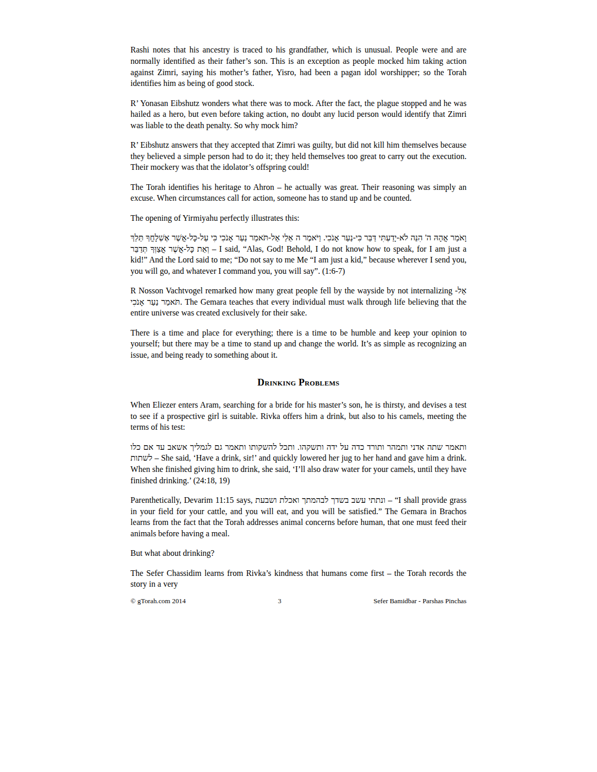Rashi notes that his ancestry is traced to his grandfather, which is unusual. People were and are normally identified as their father’s son. This is an exception as people mocked him taking action against Zimri, saying his mother’s father, Yisro, had been a pagan idol worshipper; so the Torah identifies him as being of good stock.
R’ Yonasan Eibshutz wonders what there was to mock. After the fact, the plague stopped and he was hailed as a hero, but even before taking action, no doubt any lucid person would identify that Zimri was liable to the death penalty. So why mock him?
R’ Eibshutz answers that they accepted that Zimri was guilty, but did not kill him themselves because they believed a simple person had to do it; they held themselves too great to carry out the execution. Their mockery was that the idolator’s offspring could!
The Torah identifies his heritage to Ahron – he actually was great. Their reasoning was simply an excuse. When circumstances call for action, someone has to stand up and be counted.
The opening of Yirmiyahu perfectly illustrates this:
וָאֹמַר אֲהָהּ ה' הִנֵּה לֹא-יָדַעְתִּי דַּבֵּר כִּי-נַעַר אָנֹכִי. וַיֹּאמֶר ה אֵלַי אַל-תֹּאמַר נַעַר אָנֹכִי כִּי עַל-כָּל-אֲשֶׁר אֶשְׁלָחֲךָ תֵּלֵךְ וְאֵת כָּל-אֲשֶׁר אֲצַוְּךָ תְּדַבֵּר – I said, “Alas, God! Behold, I do not know how to speak, for I am just a kid!” And the Lord said to me; “Do not say to me Me “I am just a kid,” because wherever I send you, you will go, and whatever I command you, you will say”. (1:6-7)
R Nosson Vachtvogel remarked how many great people fell by the wayside by not internalizing אַל-תֹּאמַר נַעַר אָנֹכִי. The Gemara teaches that every individual must walk through life believing that the entire universe was created exclusively for their sake.
There is a time and place for everything; there is a time to be humble and keep your opinion to yourself; but there may be a time to stand up and change the world. It’s as simple as recognizing an issue, and being ready to something about it.
Drinking Problems
When Eliezer enters Aram, searching for a bride for his master’s son, he is thirsty, and devises a test to see if a prospective girl is suitable. Rivka offers him a drink, but also to his camels, meeting the terms of his test:
ותאמר שתה אדני ותמהר ותורד כדה על ידה ותשקהו. ותכל להשקותו ותאמר גם לגמליך אשאב עד אם כלו לשתות – She said, ‘Have a drink, sir!’ and quickly lowered her jug to her hand and gave him a drink. When she finished giving him to drink, she said, ‘I’ll also draw water for your camels, until they have finished drinking.’ (24:18, 19)
Parenthetically, Devarim 11:15 says, ונתתי עשב בשדך לבהמתך ואכלת ושבעת – “I shall provide grass in your field for your cattle, and you will eat, and you will be satisfied.” The Gemara in Brachos learns from the fact that the Torah addresses animal concerns before human, that one must feed their animals before having a meal.
But what about drinking?
The Sefer Chassidim learns from Rivka’s kindness that humans come first – the Torah records the story in a very
© gTorah.com 2014 3 Sefer Bamidbar - Parshas Pinchas